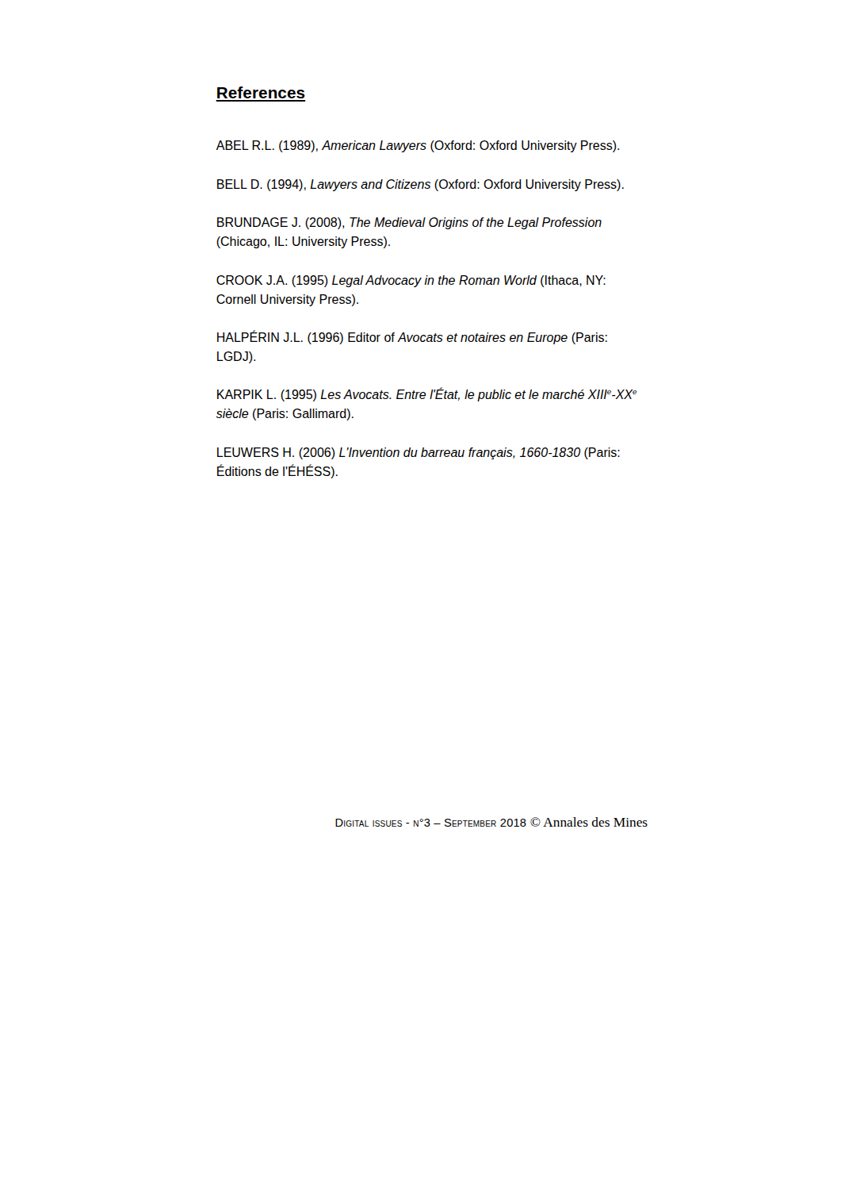References
ABEL R.L. (1989), American Lawyers (Oxford: Oxford University Press).
BELL D. (1994), Lawyers and Citizens (Oxford: Oxford University Press).
BRUNDAGE J. (2008), The Medieval Origins of the Legal Profession (Chicago, IL: University Press).
CROOK J.A. (1995) Legal Advocacy in the Roman World (Ithaca, NY: Cornell University Press).
HALPÉRIN J.L. (1996) Editor of Avocats et notaires en Europe (Paris: LGDJ).
KARPIK L. (1995) Les Avocats. Entre l'État, le public et le marché XIIIe-XXe siècle (Paris: Gallimard).
LEUWERS H. (2006) L'Invention du barreau français, 1660-1830 (Paris: Éditions de l'ÉHÉSS).
Digital issues - n°3 – September 2018 © Annales des Mines